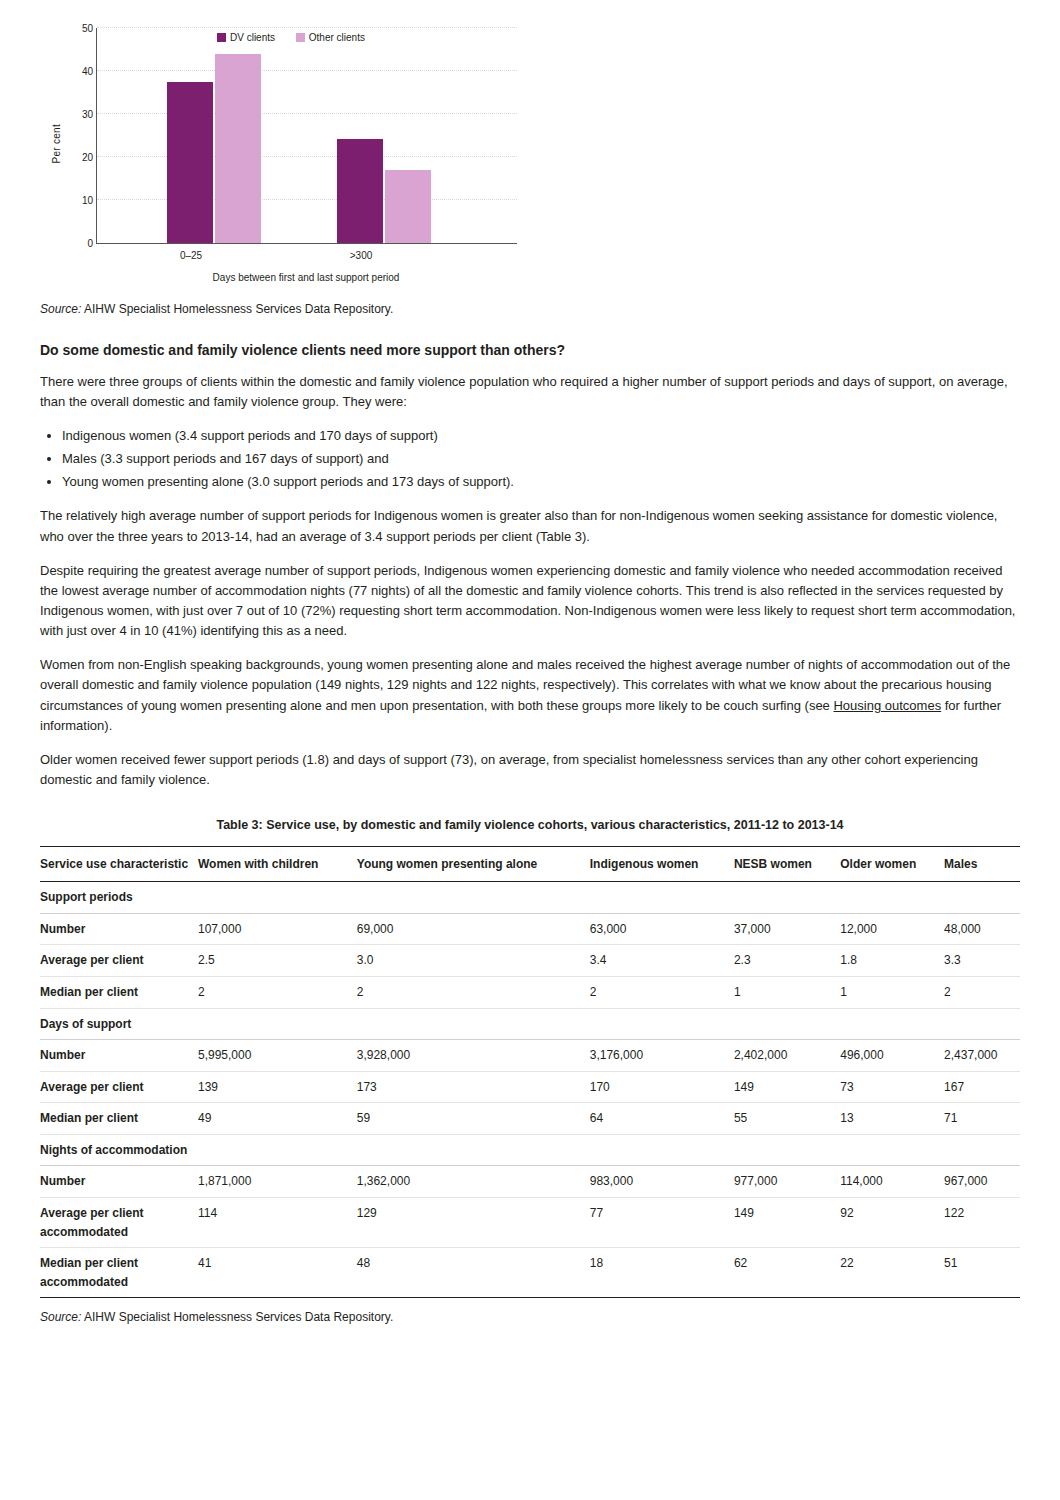DV clients Other clients
Per cent
0
10
20
30
40
50
0–25
>300
Days between first and last support period
Source: AIHW Specialist Homelessness Services Data Repository.
Do some domestic and family violence clients need more support than others?
There were three groups of clients within the domestic and family violence population who required a higher number of support periods and days of support, on average, than the overall domestic and family violence group. They were:
Indigenous women (3.4 support periods and 170 days of support)
Males (3.3 support periods and 167 days of support) and
Young women presenting alone (3.0 support periods and 173 days of support).
The relatively high average number of support periods for Indigenous women is greater also than for non-Indigenous women seeking assistance for domestic violence, who over the three years to 2013-14, had an average of 3.4 support periods per client (Table 3).
Despite requiring the greatest average number of support periods, Indigenous women experiencing domestic and family violence who needed accommodation received the lowest average number of accommodation nights (77 nights) of all the domestic and family violence cohorts. This trend is also reflected in the services requested by Indigenous women, with just over 7 out of 10 (72%) requesting short term accommodation. Non-Indigenous women were less likely to request short term accommodation, with just over 4 in 10 (41%) identifying this as a need.
Women from non-English speaking backgrounds, young women presenting alone and males received the highest average number of nights of accommodation out of the overall domestic and family violence population (149 nights, 129 nights and 122 nights, respectively). This correlates with what we know about the precarious housing circumstances of young women presenting alone and men upon presentation, with both these groups more likely to be couch surfing (see Housing outcomes for further information).
Older women received fewer support periods (1.8) and days of support (73), on average, from specialist homelessness services than any other cohort experiencing domestic and family violence.
Table 3: Service use, by domestic and family violence cohorts, various characteristics, 2011-12 to 2013-14
| Service use characteristic | Women with children | Young women presenting alone | Indigenous women | NESB women | Older women | Males |
| --- | --- | --- | --- | --- | --- | --- |
| Support periods |
| Number | 107,000 | 69,000 | 63,000 | 37,000 | 12,000 | 48,000 |
| Average per client | 2.5 | 3.0 | 3.4 | 2.3 | 1.8 | 3.3 |
| Median per client | 2 | 2 | 2 | 1 | 1 | 2 |
| Days of support |
| Number | 5,995,000 | 3,928,000 | 3,176,000 | 2,402,000 | 496,000 | 2,437,000 |
| Average per client | 139 | 173 | 170 | 149 | 73 | 167 |
| Median per client | 49 | 59 | 64 | 55 | 13 | 71 |
| Nights of accommodation |
| Number | 1,871,000 | 1,362,000 | 983,000 | 977,000 | 114,000 | 967,000 |
| Average per client accommodated | 114 | 129 | 77 | 149 | 92 | 122 |
| Median per client accommodated | 41 | 48 | 18 | 62 | 22 | 51 |
Source: AIHW Specialist Homelessness Services Data Repository.